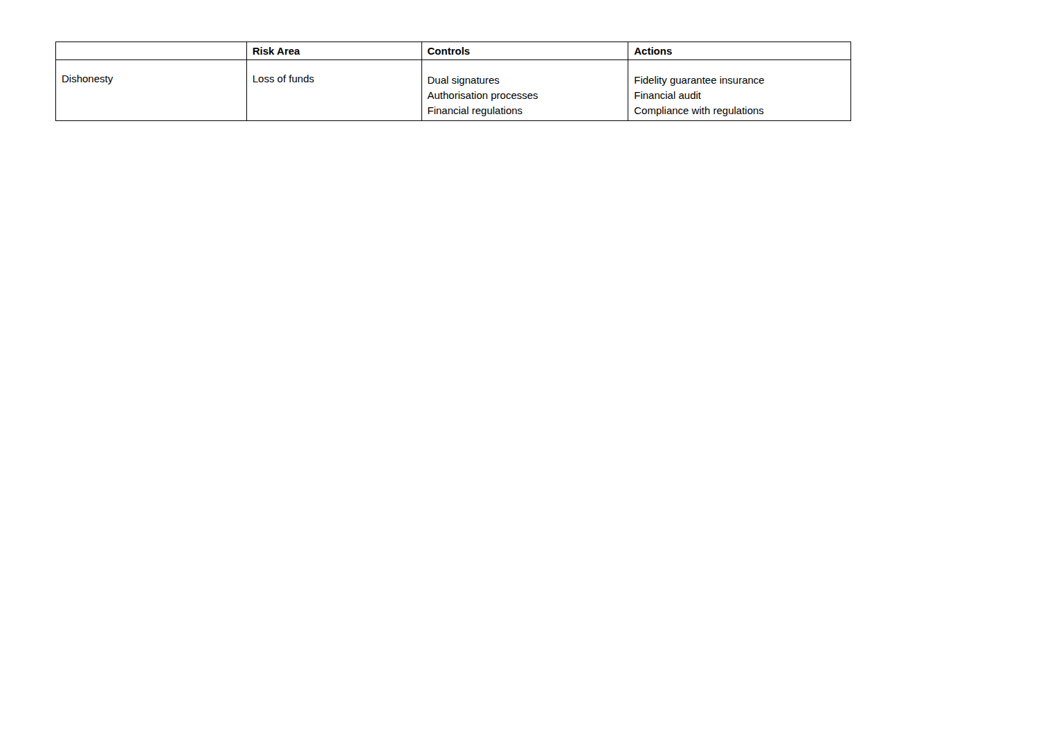| | Risk Area | Controls | Actions |
| --- | --- | --- | --- |
| Dishonesty | Loss of funds | Dual signatures Authorisation processes Financial regulations | Fidelity guarantee insurance Financial audit Compliance with regulations |